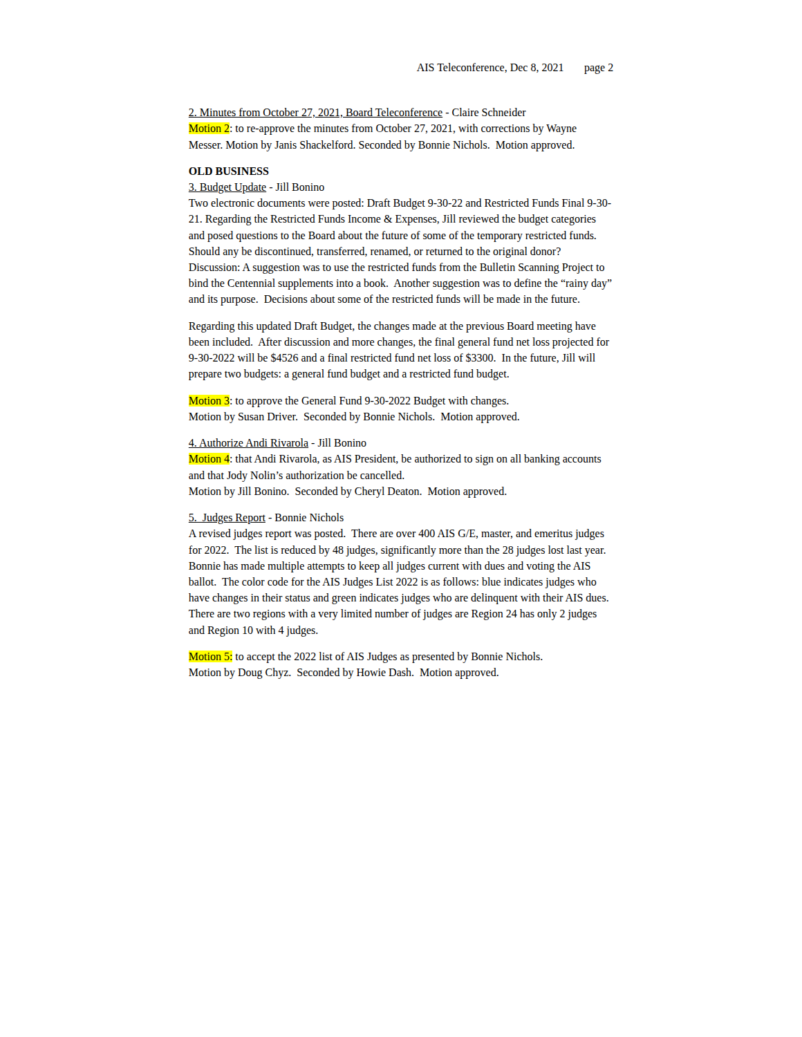AIS Teleconference, Dec 8, 2021 page 2
2. Minutes from October 27, 2021, Board Teleconference - Claire Schneider
Motion 2: to re-approve the minutes from October 27, 2021, with corrections by Wayne Messer. Motion by Janis Shackelford. Seconded by Bonnie Nichols. Motion approved.
OLD BUSINESS
3. Budget Update - Jill Bonino
Two electronic documents were posted: Draft Budget 9-30-22 and Restricted Funds Final 9-30-21. Regarding the Restricted Funds Income & Expenses, Jill reviewed the budget categories and posed questions to the Board about the future of some of the temporary restricted funds. Should any be discontinued, transferred, renamed, or returned to the original donor?
Discussion: A suggestion was to use the restricted funds from the Bulletin Scanning Project to bind the Centennial supplements into a book. Another suggestion was to define the “rainy day” and its purpose. Decisions about some of the restricted funds will be made in the future.
Regarding this updated Draft Budget, the changes made at the previous Board meeting have been included. After discussion and more changes, the final general fund net loss projected for 9-30-2022 will be $4526 and a final restricted fund net loss of $3300. In the future, Jill will prepare two budgets: a general fund budget and a restricted fund budget.
Motion 3: to approve the General Fund 9-30-2022 Budget with changes.
Motion by Susan Driver. Seconded by Bonnie Nichols. Motion approved.
4. Authorize Andi Rivarola - Jill Bonino
Motion 4: that Andi Rivarola, as AIS President, be authorized to sign on all banking accounts and that Jody Nolin’s authorization be cancelled.
Motion by Jill Bonino. Seconded by Cheryl Deaton. Motion approved.
5. Judges Report - Bonnie Nichols
A revised judges report was posted. There are over 400 AIS G/E, master, and emeritus judges for 2022. The list is reduced by 48 judges, significantly more than the 28 judges lost last year. Bonnie has made multiple attempts to keep all judges current with dues and voting the AIS ballot. The color code for the AIS Judges List 2022 is as follows: blue indicates judges who have changes in their status and green indicates judges who are delinquent with their AIS dues. There are two regions with a very limited number of judges are Region 24 has only 2 judges and Region 10 with 4 judges.
Motion 5: to accept the 2022 list of AIS Judges as presented by Bonnie Nichols.
Motion by Doug Chyz. Seconded by Howie Dash. Motion approved.